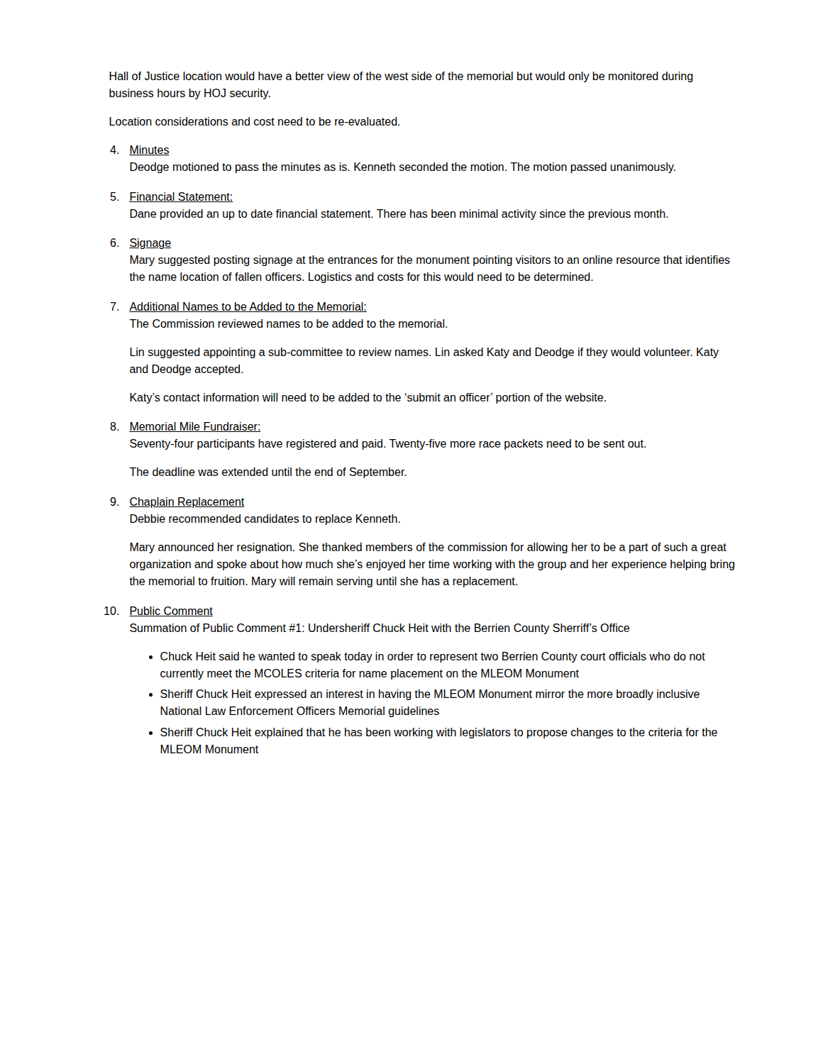Hall of Justice location would have a better view of the west side of the memorial but would only be monitored during business hours by HOJ security.
Location considerations and cost need to be re-evaluated.
Minutes
Deodge motioned to pass the minutes as is. Kenneth seconded the motion. The motion passed unanimously.
Financial Statement:
Dane provided an up to date financial statement. There has been minimal activity since the previous month.
Signage
Mary suggested posting signage at the entrances for the monument pointing visitors to an online resource that identifies the name location of fallen officers. Logistics and costs for this would need to be determined.
Additional Names to be Added to the Memorial:
The Commission reviewed names to be added to the memorial.
Lin suggested appointing a sub-committee to review names. Lin asked Katy and Deodge if they would volunteer. Katy and Deodge accepted.
Katy’s contact information will need to be added to the ‘submit an officer’ portion of the website.
Memorial Mile Fundraiser:
Seventy-four participants have registered and paid. Twenty-five more race packets need to be sent out.
The deadline was extended until the end of September.
Chaplain Replacement
Debbie recommended candidates to replace Kenneth.
Mary announced her resignation. She thanked members of the commission for allowing her to be a part of such a great organization and spoke about how much she’s enjoyed her time working with the group and her experience helping bring the memorial to fruition. Mary will remain serving until she has a replacement.
Public Comment
Summation of Public Comment #1: Undersheriff Chuck Heit with the Berrien County Sherriff’s Office
Chuck Heit said he wanted to speak today in order to represent two Berrien County court officials who do not currently meet the MCOLES criteria for name placement on the MLEOM Monument
Sheriff Chuck Heit expressed an interest in having the MLEOM Monument mirror the more broadly inclusive National Law Enforcement Officers Memorial guidelines
Sheriff Chuck Heit explained that he has been working with legislators to propose changes to the criteria for the MLEOM Monument